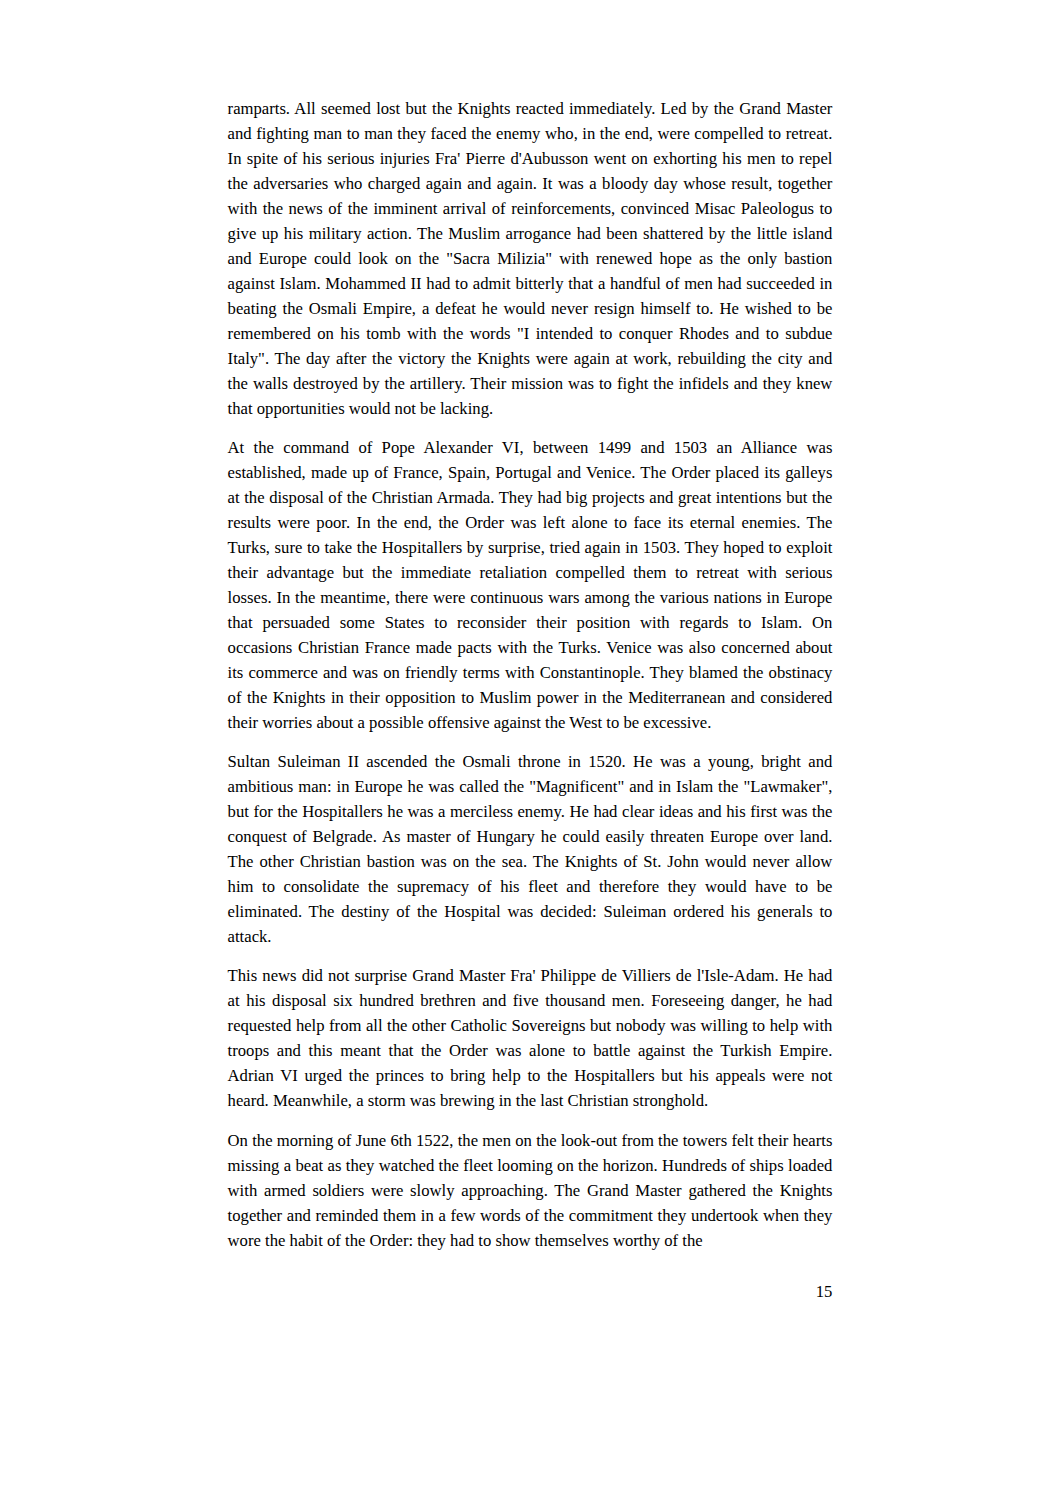ramparts. All seemed lost but the Knights reacted immediately. Led by the Grand Master and fighting man to man they faced the enemy who, in the end, were compelled to retreat. In spite of his serious injuries Fra' Pierre d'Aubusson went on exhorting his men to repel the adversaries who charged again and again. It was a bloody day whose result, together with the news of the imminent arrival of reinforcements, convinced Misac Paleologus to give up his military action. The Muslim arrogance had been shattered by the little island and Europe could look on the "Sacra Milizia" with renewed hope as the only bastion against Islam. Mohammed II had to admit bitterly that a handful of men had succeeded in beating the Osmali Empire, a defeat he would never resign himself to. He wished to be remembered on his tomb with the words "I intended to conquer Rhodes and to subdue Italy". The day after the victory the Knights were again at work, rebuilding the city and the walls destroyed by the artillery. Their mission was to fight the infidels and they knew that opportunities would not be lacking.
At the command of Pope Alexander VI, between 1499 and 1503 an Alliance was established, made up of France, Spain, Portugal and Venice. The Order placed its galleys at the disposal of the Christian Armada. They had big projects and great intentions but the results were poor. In the end, the Order was left alone to face its eternal enemies. The Turks, sure to take the Hospitallers by surprise, tried again in 1503. They hoped to exploit their advantage but the immediate retaliation compelled them to retreat with serious losses. In the meantime, there were continuous wars among the various nations in Europe that persuaded some States to reconsider their position with regards to Islam. On occasions Christian France made pacts with the Turks. Venice was also concerned about its commerce and was on friendly terms with Constantinople. They blamed the obstinacy of the Knights in their opposition to Muslim power in the Mediterranean and considered their worries about a possible offensive against the West to be excessive.
Sultan Suleiman II ascended the Osmali throne in 1520. He was a young, bright and ambitious man: in Europe he was called the "Magnificent" and in Islam the "Lawmaker", but for the Hospitallers he was a merciless enemy. He had clear ideas and his first was the conquest of Belgrade. As master of Hungary he could easily threaten Europe over land. The other Christian bastion was on the sea. The Knights of St. John would never allow him to consolidate the supremacy of his fleet and therefore they would have to be eliminated. The destiny of the Hospital was decided: Suleiman ordered his generals to attack.
This news did not surprise Grand Master Fra' Philippe de Villiers de l'Isle-Adam. He had at his disposal six hundred brethren and five thousand men. Foreseeing danger, he had requested help from all the other Catholic Sovereigns but nobody was willing to help with troops and this meant that the Order was alone to battle against the Turkish Empire. Adrian VI urged the princes to bring help to the Hospitallers but his appeals were not heard. Meanwhile, a storm was brewing in the last Christian stronghold.
On the morning of June 6th 1522, the men on the look-out from the towers felt their hearts missing a beat as they watched the fleet looming on the horizon. Hundreds of ships loaded with armed soldiers were slowly approaching. The Grand Master gathered the Knights together and reminded them in a few words of the commitment they undertook when they wore the habit of the Order: they had to show themselves worthy of the
15